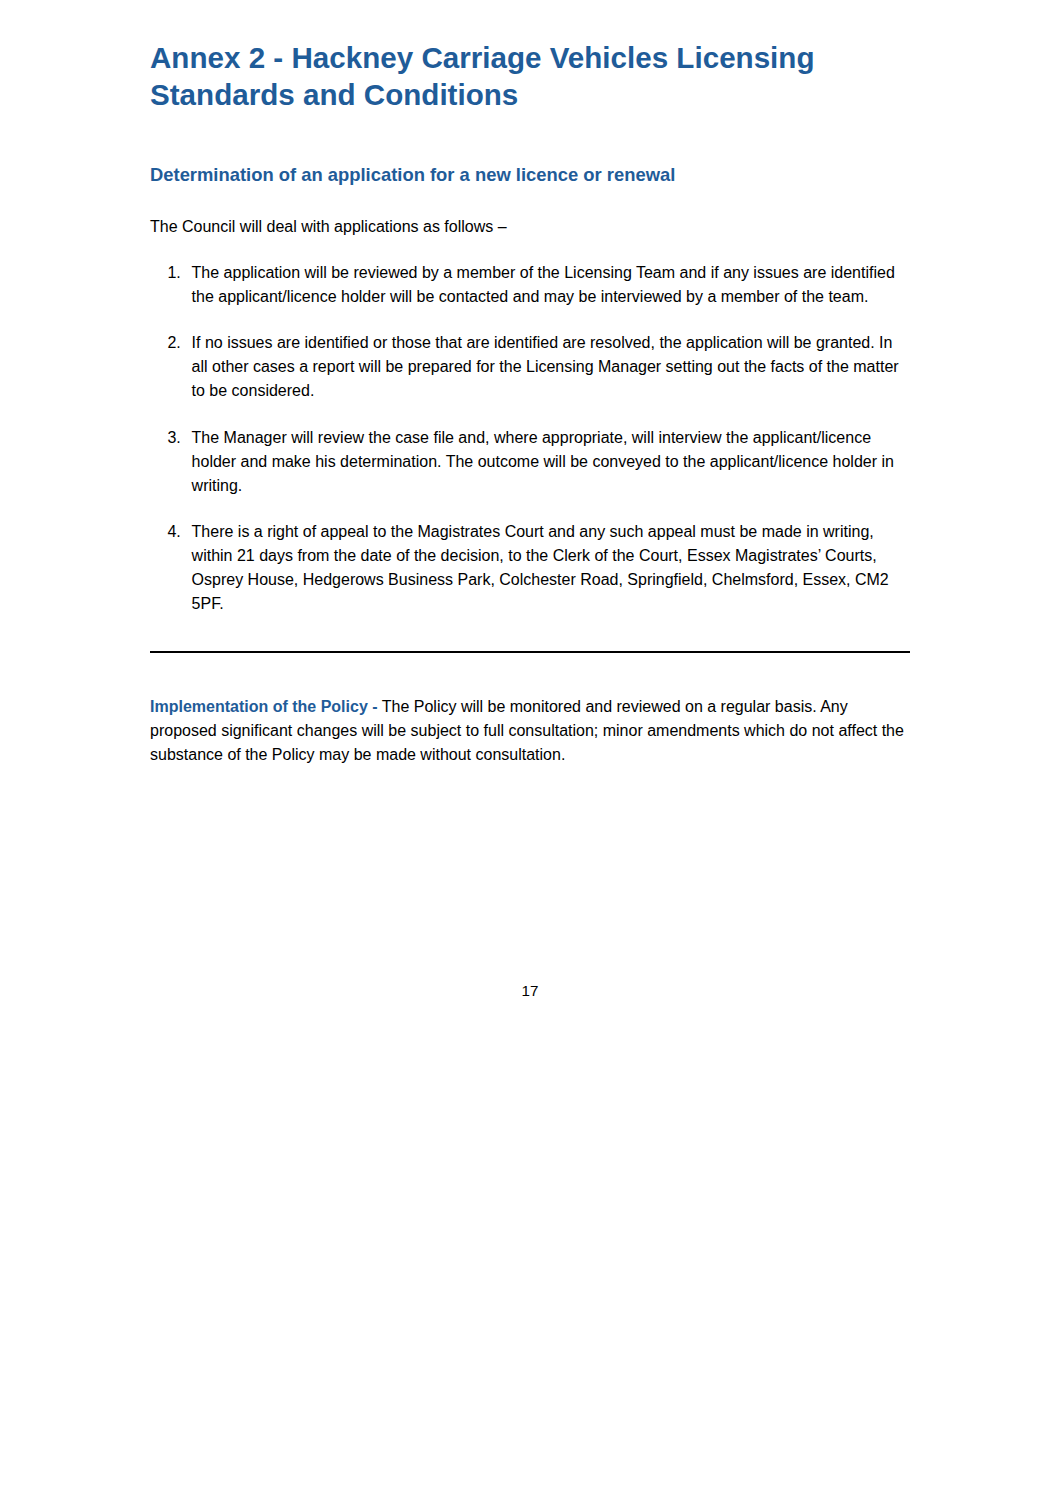Annex 2 - Hackney Carriage Vehicles Licensing Standards and Conditions
Determination of an application for a new licence or renewal
The Council will deal with applications as follows –
The application will be reviewed by a member of the Licensing Team and if any issues are identified the applicant/licence holder will be contacted and may be interviewed by a member of the team.
If no issues are identified or those that are identified are resolved, the application will be granted. In all other cases a report will be prepared for the Licensing Manager setting out the facts of the matter to be considered.
The Manager will review the case file and, where appropriate, will interview the applicant/licence holder and make his determination. The outcome will be conveyed to the applicant/licence holder in writing.
There is a right of appeal to the Magistrates Court and any such appeal must be made in writing, within 21 days from the date of the decision, to the Clerk of the Court, Essex Magistrates’ Courts, Osprey House, Hedgerows Business Park, Colchester Road, Springfield, Chelmsford, Essex, CM2 5PF.
Implementation of the Policy - The Policy will be monitored and reviewed on a regular basis. Any proposed significant changes will be subject to full consultation; minor amendments which do not affect the substance of the Policy may be made without consultation.
17